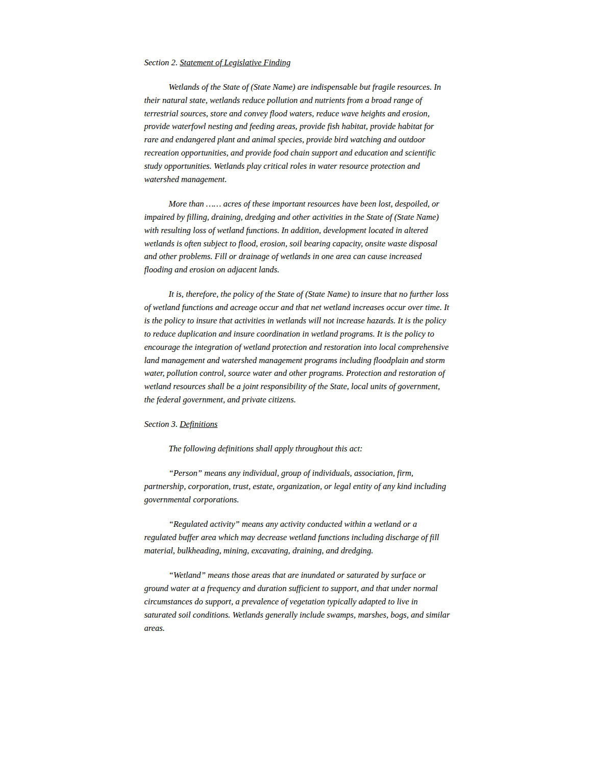Section 2. Statement of Legislative Finding
Wetlands of the State of (State Name) are indispensable but fragile resources. In their natural state, wetlands reduce pollution and nutrients from a broad range of terrestrial sources, store and convey flood waters, reduce wave heights and erosion, provide waterfowl nesting and feeding areas, provide fish habitat, provide habitat for rare and endangered plant and animal species, provide bird watching and outdoor recreation opportunities, and provide food chain support and education and scientific study opportunities. Wetlands play critical roles in water resource protection and watershed management.
More than …… acres of these important resources have been lost, despoiled, or impaired by filling, draining, dredging and other activities in the State of (State Name) with resulting loss of wetland functions. In addition, development located in altered wetlands is often subject to flood, erosion, soil bearing capacity, onsite waste disposal and other problems. Fill or drainage of wetlands in one area can cause increased flooding and erosion on adjacent lands.
It is, therefore, the policy of the State of (State Name) to insure that no further loss of wetland functions and acreage occur and that net wetland increases occur over time. It is the policy to insure that activities in wetlands will not increase hazards. It is the policy to reduce duplication and insure coordination in wetland programs. It is the policy to encourage the integration of wetland protection and restoration into local comprehensive land management and watershed management programs including floodplain and storm water, pollution control, source water and other programs. Protection and restoration of wetland resources shall be a joint responsibility of the State, local units of government, the federal government, and private citizens.
Section 3. Definitions
The following definitions shall apply throughout this act:
“Person” means any individual, group of individuals, association, firm, partnership, corporation, trust, estate, organization, or legal entity of any kind including governmental corporations.
“Regulated activity” means any activity conducted within a wetland or a regulated buffer area which may decrease wetland functions including discharge of fill material, bulkheading, mining, excavating, draining, and dredging.
“Wetland” means those areas that are inundated or saturated by surface or ground water at a frequency and duration sufficient to support, and that under normal circumstances do support, a prevalence of vegetation typically adapted to live in saturated soil conditions. Wetlands generally include swamps, marshes, bogs, and similar areas.